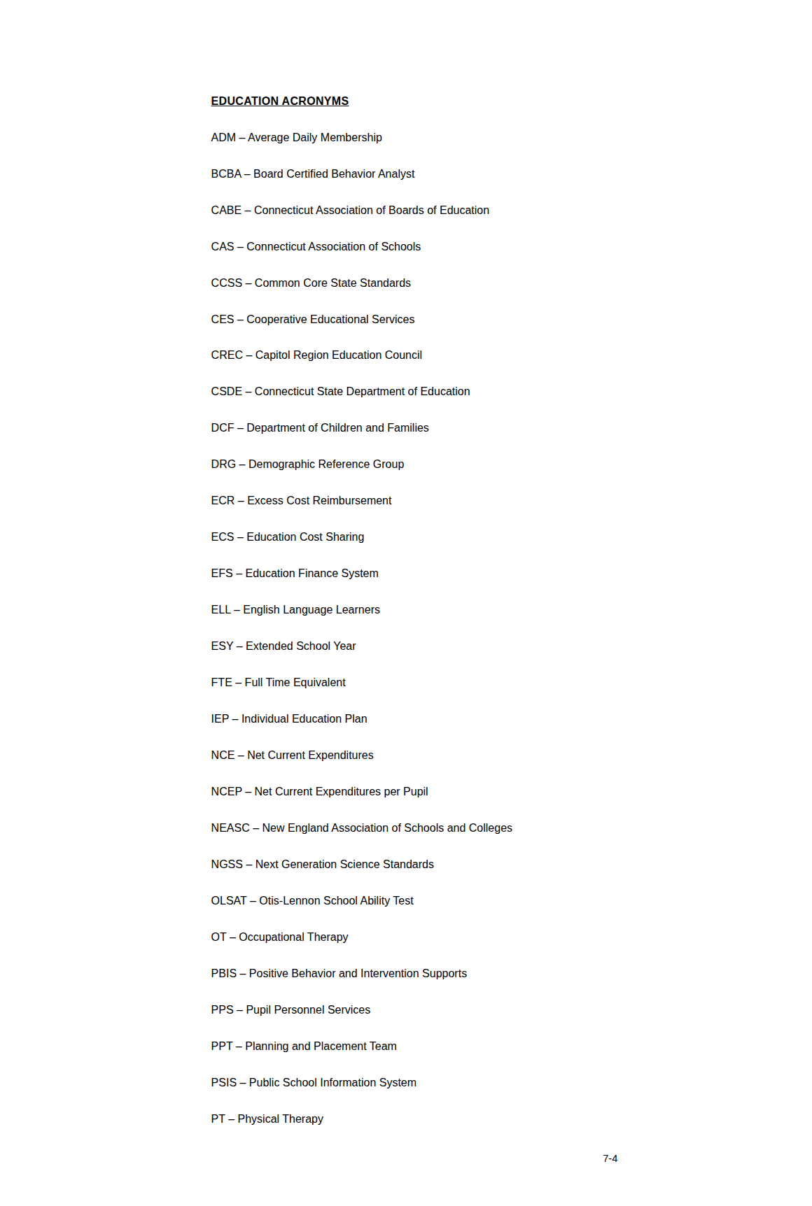EDUCATION ACRONYMS
ADM – Average Daily Membership
BCBA – Board Certified Behavior Analyst
CABE – Connecticut Association of Boards of Education
CAS – Connecticut Association of Schools
CCSS – Common Core State Standards
CES – Cooperative Educational Services
CREC – Capitol Region Education Council
CSDE – Connecticut State Department of Education
DCF – Department of Children and Families
DRG – Demographic Reference Group
ECR – Excess Cost Reimbursement
ECS – Education Cost Sharing
EFS – Education Finance System
ELL – English Language Learners
ESY – Extended School Year
FTE – Full Time Equivalent
IEP – Individual Education Plan
NCE – Net Current Expenditures
NCEP – Net Current Expenditures per Pupil
NEASC – New England Association of Schools and Colleges
NGSS – Next Generation Science Standards
OLSAT – Otis-Lennon School Ability Test
OT – Occupational Therapy
PBIS – Positive Behavior and Intervention Supports
PPS – Pupil Personnel Services
PPT – Planning and Placement Team
PSIS – Public School Information System
PT – Physical Therapy
7-4